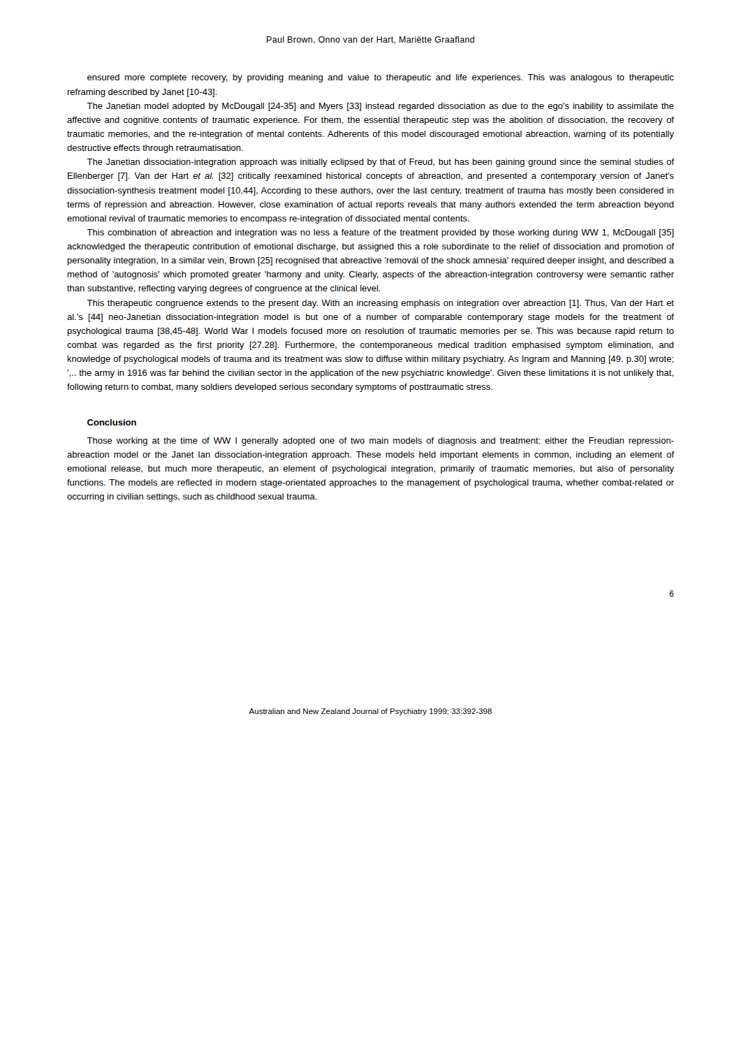Paul Brown, Onno van der Hart, Mariëtte Graafland
ensured more complete recovery, by providing meaning and value to therapeutic and life experiences. This was analogous to therapeutic reframing described by Janet [10-43].
The Janetian model adopted by McDougall [24-35] and Myers [33] instead regarded dissociation as due to the ego's inability to assimilate the affective and cognitive contents of traumatic experience. For them, the essential therapeutic step was the abolition of dissociation, the recovery of traumatic memories, and the re-integration of mental contents. Adherents of this model discouraged emotional abreaction, warning of its potentially destructive effects through retraumatisation.
The Janetian dissociation-integration approach was initially eclipsed by that of Freud, but has been gaining ground since the seminal studies of Ellenberger [7]. Van der Hart et al. [32] critically reexamined historical concepts of abreaction, and presented a contemporary version of Janet's dissociation-synthesis treatment model [10,44], According to these authors, over the last century, treatment of trauma has mostly been considered in terms of repression and abreaction. However, close examination of actual reports reveals that many authors extended the term abreaction beyond emotional revival of traumatic memories to encompass re-integration of dissociated mental contents.
This combination of abreaction and integration was no less a feature of the treatment provided by those working during WW 1, McDougall [35] acknowledged the therapeutic contribution of emotional discharge, but assigned this a role subordinate to the relief of dissociation and promotion of personality integration, In a similar vein, Brown [25] recognised that abreactive 'removal of the shock amnesia' required deeper insight, and described a method of 'autognosis' which promoted greater 'harmony and unity. Clearly, aspects of the abreaction-integration controversy were semantic rather than substantive, reflecting varying degrees of congruence at the clinical level.
This therapeutic congruence extends to the present day. With an increasing emphasis on integration over abreaction [1]. Thus, Van der Hart et al.'s [44] neo-Janetian dissociation-integration model is but one of a number of comparable contemporary stage models for the treatment of psychological trauma [38,45-48]. World War I models focused more on resolution of traumatic memories per se. This was because rapid return to combat was regarded as the first priority [27.28]. Furthermore, the contemporaneous medical tradition emphasised symptom elimination, and knowledge of psychological models of trauma and its treatment was slow to diffuse within military psychiatry. As Ingram and Manning [49. p.30] wrote; ',.. the army in 1916 was far behind the civilian sector in the application of the new psychiatric knowledge'. Given these limitations it is not unlikely that, following return to combat, many soldiers developed serious secondary symptoms of posttraumatic stress.
Conclusion
Those working at the time of WW I generally adopted one of two main models of diagnosis and treatment: either the Freudian repression-abreaction model or the Janet Ian dissociation-integration approach. These models held important elements in common, including an element of emotional release, but much more therapeutic, an element of psychological integration, primarily of traumatic memories, but also of personality functions. The models are reflected in modern stage-orientated approaches to the management of psychological trauma, whether combat-related or occurring in civilian settings, such as childhood sexual trauma.
6
Australian and New Zealand Journal of Psychiatry 1999; 33:392-398